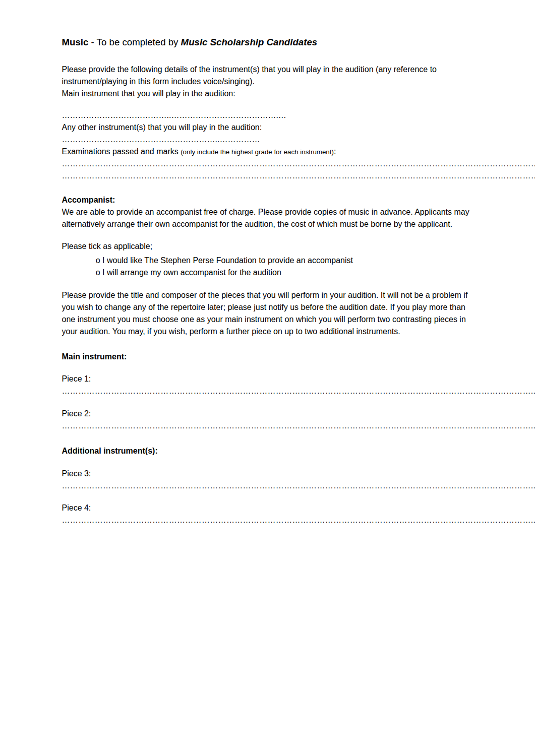Music - To be completed by Music Scholarship Candidates
Please provide the following details of the instrument(s) that you will play in the audition (any reference to instrument/playing in this form includes voice/singing).
Main instrument that you will play in the audition:
…………………………………..………………………………….…
Any other instrument(s) that you will play in the audition:
…………………………………………………..……………
Examinations passed and marks (only include the highest grade for each instrument):
…………………………………………………………………………………………………………………………………………………………
…………………………………………………………………………………………………………………………………………………………
Accompanist:
We are able to provide an accompanist free of charge. Please provide copies of music in advance. Applicants may alternatively arrange their own accompanist for the audition, the cost of which must be borne by the applicant.
Please tick as applicable;
I would like The Stephen Perse Foundation to provide an accompanist
I will arrange my own accompanist for the audition
Please provide the title and composer of the pieces that you will perform in your audition. It will not be a problem if you wish to change any of the repertoire later; please just notify us before the audition date. If you play more than one instrument you must choose one as your main instrument on which you will perform two contrasting pieces in your audition. You may, if you wish, perform a further piece on up to two additional instruments.
Main instrument:
Piece 1:
………………………………………………………………………………………………………………………………………………………..
Piece 2:
………………………………………………………………………………………………………………………………………………………..
Additional instrument(s):
Piece 3:
………………………………………………………………………………………………………………………………………………………..
Piece 4:
………………………………………………………………………………………………………………………………………………………..